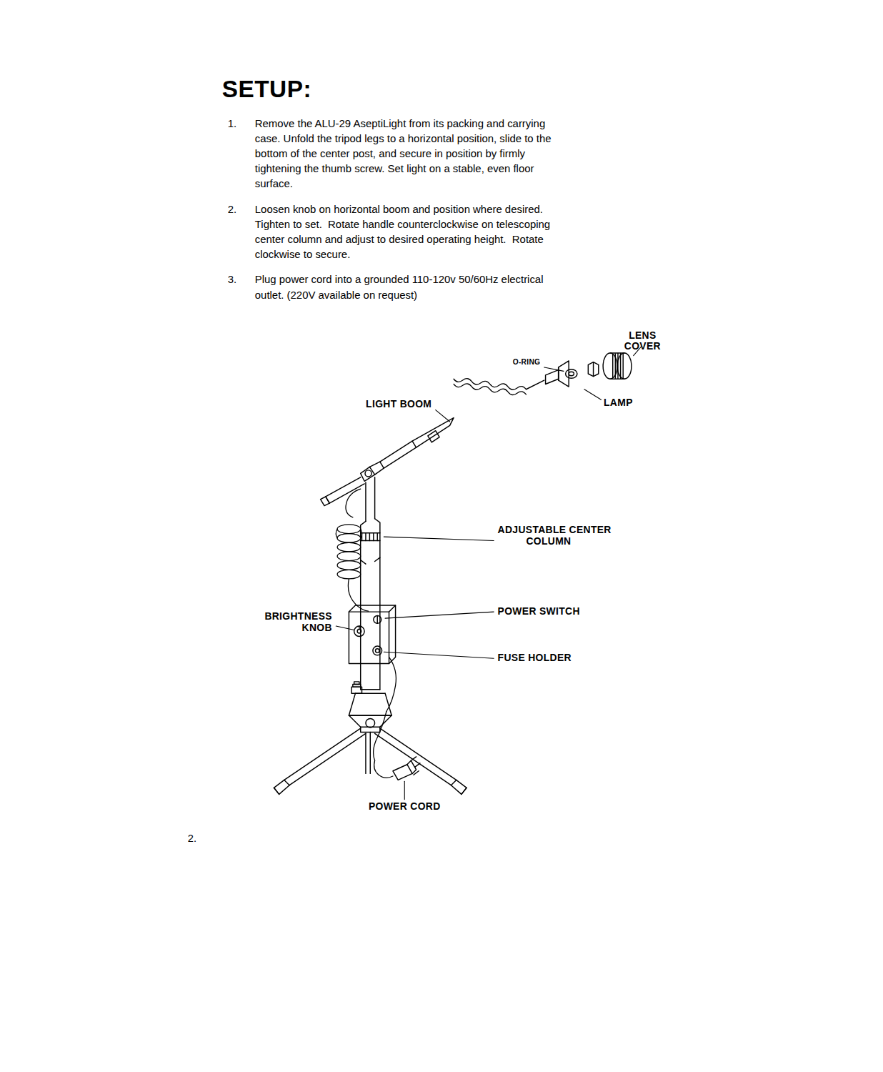SETUP:
1. Remove the ALU-29 AseptiLight from its packing and carrying case. Unfold the tripod legs to a horizontal position, slide to the bottom of the center post, and secure in position by firmly tightening the thumb screw. Set light on a stable, even floor surface.
2. Loosen knob on horizontal boom and position where desired. Tighten to set. Rotate handle counterclockwise on telescoping center column and adjust to desired operating height. Rotate clockwise to secure.
3. Plug power cord into a grounded 110-120v 50/60Hz electrical outlet. (220V available on request)
LENS COVER O-RING LAMP LIGHT BOOM ADJUSTABLE CENTER COLUMN POWER SWITCH BRIGHTNESS KNOB FUSE HOLDER POWER CORD
2.